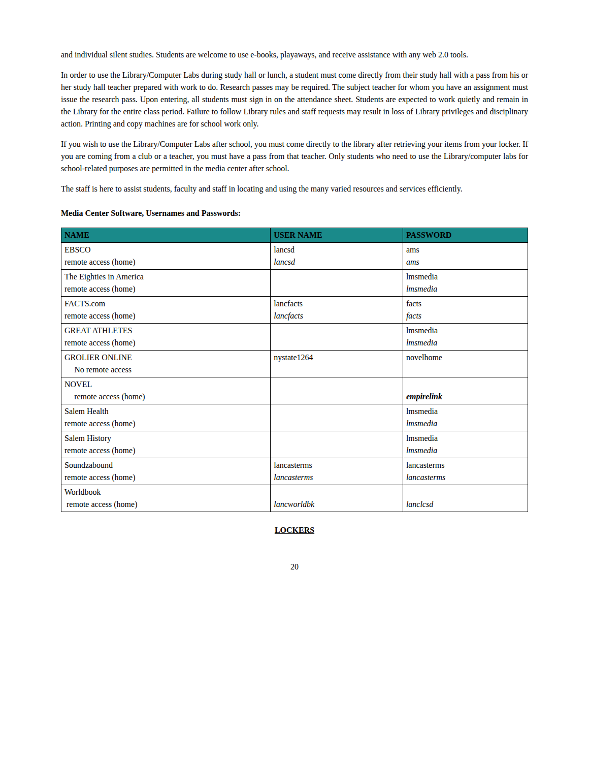and individual silent studies. Students are welcome to use e-books, playaways, and receive assistance with any web 2.0 tools.
In order to use the Library/Computer Labs during study hall or lunch, a student must come directly from their study hall with a pass from his or her study hall teacher prepared with work to do. Research passes may be required. The subject teacher for whom you have an assignment must issue the research pass. Upon entering, all students must sign in on the attendance sheet. Students are expected to work quietly and remain in the Library for the entire class period. Failure to follow Library rules and staff requests may result in loss of Library privileges and disciplinary action. Printing and copy machines are for school work only.
If you wish to use the Library/Computer Labs after school, you must come directly to the library after retrieving your items from your locker. If you are coming from a club or a teacher, you must have a pass from that teacher. Only students who need to use the Library/computer labs for school-related purposes are permitted in the media center after school.
The staff is here to assist students, faculty and staff in locating and using the many varied resources and services efficiently.
Media Center Software, Usernames and Passwords:
| NAME | USER NAME | PASSWORD |
| --- | --- | --- |
| EBSCO remote access (home) | lancsd lancsd | ams ams |
| The Eighties in America remote access (home) | | lmsmedia lmsmedia |
| FACTS.com remote access (home) | lancfacts lancfacts | facts facts |
| GREAT ATHLETES remote access (home) | | lmsmedia lmsmedia |
| GROLIER ONLINE No remote access | nystate1264 | novelhome |
| NOVEL remote access (home) | | empirelink |
| Salem Health remote access (home) | | lmsmedia lmsmedia |
| Salem History remote access (home) | | lmsmedia lmsmedia |
| Soundzabound remote access (home) | lancasterms lancasterms | lancasterms lancasterms |
| Worldbook remote access (home) | lancworldbk | lanclcsd |
LOCKERS
20